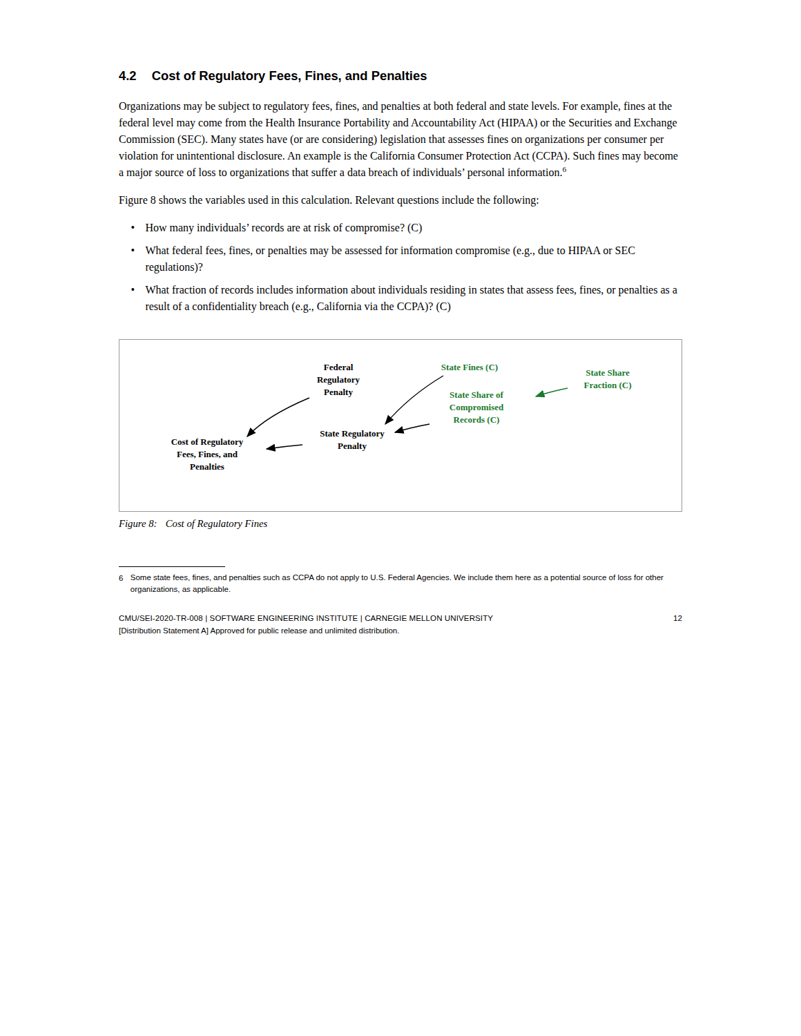4.2 Cost of Regulatory Fees, Fines, and Penalties
Organizations may be subject to regulatory fees, fines, and penalties at both federal and state levels. For example, fines at the federal level may come from the Health Insurance Portability and Accountability Act (HIPAA) or the Securities and Exchange Commission (SEC). Many states have (or are considering) legislation that assesses fines on organizations per consumer per violation for unintentional disclosure. An example is the California Consumer Protection Act (CCPA). Such fines may become a major source of loss to organizations that suffer a data breach of individuals’ personal information.6
Figure 8 shows the variables used in this calculation. Relevant questions include the following:
How many individuals’ records are at risk of compromise? (C)
What federal fees, fines, or penalties may be assessed for information compromise (e.g., due to HIPAA or SEC regulations)?
What fraction of records includes information about individuals residing in states that assess fees, fines, or penalties as a result of a confidentiality breach (e.g., California via the CCPA)? (C)
Federal Regulatory Penalty State Fines (C) State Share Fraction (C) State Share of Compromised Records (C) State Regulatory Penalty Cost of Regulatory Fees, Fines, and Penalties
Figure 8: Cost of Regulatory Fines
6 Some state fees, fines, and penalties such as CCPA do not apply to U.S. Federal Agencies. We include them here as a potential source of loss for other organizations, as applicable.
CMU/SEI-2020-TR-008 | SOFTWARE ENGINEERING INSTITUTE | CARNEGIE MELLON UNIVERSITY 12
[Distribution Statement A] Approved for public release and unlimited distribution.